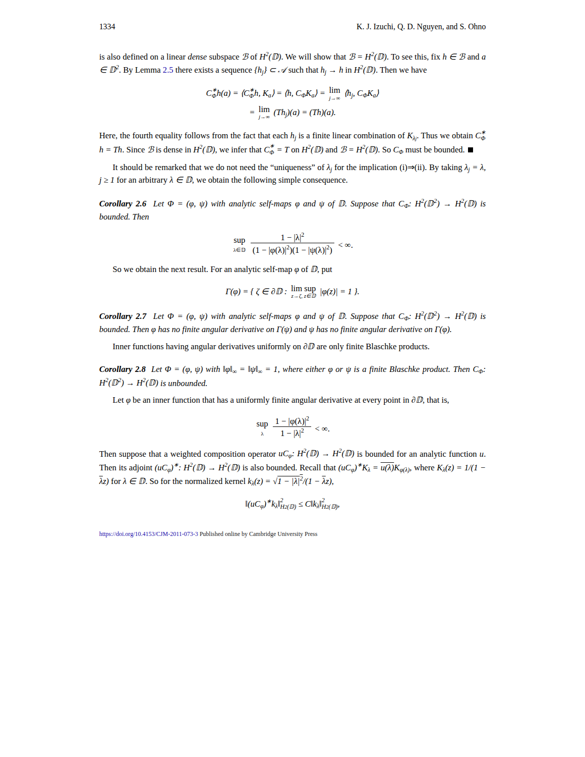1334 K. J. Izuchi, Q. D. Nguyen, and S. Ohno
is also defined on a linear dense subspace ℬ of H2(𝔻). We will show that ℬ = H2(𝔻). To see this, fix h ∈ ℬ and a ∈ 𝔻2. By Lemma 2.5 there exists a sequence {hj} ⊂ 𝒜 such that hj → h in H2(𝔻). Then we have
C∗Φh(a) = ⟨C∗Φh, Ka⟩ = ⟨h, CΦKa⟩ = lim j→∞ ⟨hj, CΦKa⟩
= lim j→∞ (Thj)(a) = (Th)(a).
Here, the fourth equality follows from the fact that each hj is a finite linear combination of Kλj. Thus we obtain C∗Φh = Th. Since ℬ is dense in H2(𝔻), we infer that C∗Φ = T on H2(𝔻) and ℬ = H2(𝔻). So CΦ must be bounded.
It should be remarked that we do not need the “uniqueness” of λj for the implication (i)⇒(ii). By taking λj = λ, j ≥ 1 for an arbitrary λ ∈ 𝔻, we obtain the following simple consequence.
Corollary 2.6 Let Φ = (φ, ψ) with analytic self-maps φ and ψ of 𝔻. Suppose that CΦ: H2(𝔻2) → H2(𝔻) is bounded. Then
sup λ∈𝔻 1 − |λ|2 (1 − |φ(λ)|2)(1 − |ψ(λ)|2) < ∞.
So we obtain the next result. For an analytic self-map φ of 𝔻, put
Γ(φ) = { ζ ∈ ∂𝔻 : lim sup z→ζ, z∈𝔻 |φ(z)| = 1 }.
Corollary 2.7 Let Φ = (φ, ψ) with analytic self-maps φ and ψ of 𝔻. Suppose that CΦ: H2(𝔻2) → H2(𝔻) is bounded. Then φ has no finite angular derivative on Γ(ψ) and ψ has no finite angular derivative on Γ(φ).
Inner functions having angular derivatives uniformly on ∂𝔻 are only finite Blaschke products.
Corollary 2.8 Let Φ = (φ, ψ) with ‖φ‖∞ = ‖ψ‖∞ = 1, where either φ or ψ is a finite Blaschke product. Then CΦ: H2(𝔻2) → H2(𝔻) is unbounded.
Let φ be an inner function that has a uniformly finite angular derivative at every point in ∂𝔻, that is,
sup λ 1 − |φ(λ)|2 1 − |λ|2 < ∞.
Then suppose that a weighted composition operator uCφ: H2(𝔻) → H2(𝔻) is bounded for an analytic function u. Then its adjoint (uCφ)∗: H2(𝔻) → H2(𝔻) is also bounded. Recall that (uCφ)∗Kλ = u(λ) Kφ(λ), where Kλ(z) = 1/(1 − λz) for λ ∈ 𝔻. So for the normalized kernel kλ(z) = √1 − |λ|2/(1 − λz),
‖(uCφ)∗kλ‖2 H2(𝔻) ≤ C‖kλ‖2 H2(𝔻),
https://doi.org/10.4153/CJM-2011-073-3 Published online by Cambridge University Press